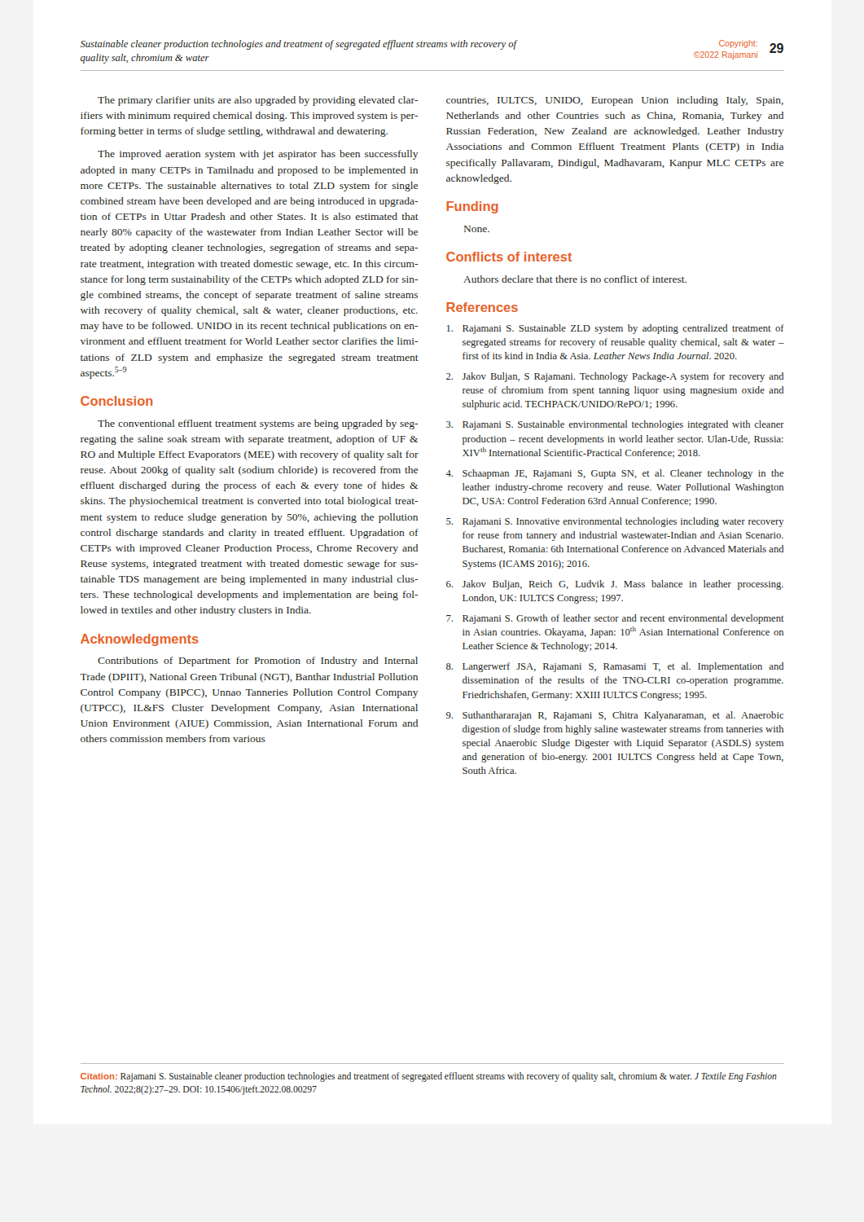Sustainable cleaner production technologies and treatment of segregated effluent streams with recovery of quality salt, chromium & water
Copyright:
©2022 Rajamani
29
The primary clarifier units are also upgraded by providing elevated clarifiers with minimum required chemical dosing. This improved system is performing better in terms of sludge settling, withdrawal and dewatering.
The improved aeration system with jet aspirator has been successfully adopted in many CETPs in Tamilnadu and proposed to be implemented in more CETPs. The sustainable alternatives to total ZLD system for single combined stream have been developed and are being introduced in upgradation of CETPs in Uttar Pradesh and other States. It is also estimated that nearly 80% capacity of the wastewater from Indian Leather Sector will be treated by adopting cleaner technologies, segregation of streams and separate treatment, integration with treated domestic sewage, etc. In this circumstance for long term sustainability of the CETPs which adopted ZLD for single combined streams, the concept of separate treatment of saline streams with recovery of quality chemical, salt & water, cleaner productions, etc. may have to be followed. UNIDO in its recent technical publications on environment and effluent treatment for World Leather sector clarifies the limitations of ZLD system and emphasize the segregated stream treatment aspects.5–9
Conclusion
The conventional effluent treatment systems are being upgraded by segregating the saline soak stream with separate treatment, adoption of UF & RO and Multiple Effect Evaporators (MEE) with recovery of quality salt for reuse. About 200kg of quality salt (sodium chloride) is recovered from the effluent discharged during the process of each & every tone of hides & skins. The physiochemical treatment is converted into total biological treatment system to reduce sludge generation by 50%, achieving the pollution control discharge standards and clarity in treated effluent. Upgradation of CETPs with improved Cleaner Production Process, Chrome Recovery and Reuse systems, integrated treatment with treated domestic sewage for sustainable TDS management are being implemented in many industrial clusters. These technological developments and implementation are being followed in textiles and other industry clusters in India.
Acknowledgments
Contributions of Department for Promotion of Industry and Internal Trade (DPIIT), National Green Tribunal (NGT), Banthar Industrial Pollution Control Company (BIPCC), Unnao Tanneries Pollution Control Company (UTPCC), IL&FS Cluster Development Company, Asian International Union Environment (AIUE) Commission, Asian International Forum and others commission members from various
countries, IULTCS, UNIDO, European Union including Italy, Spain, Netherlands and other Countries such as China, Romania, Turkey and Russian Federation, New Zealand are acknowledged. Leather Industry Associations and Common Effluent Treatment Plants (CETP) in India specifically Pallavaram, Dindigul, Madhavaram, Kanpur MLC CETPs are acknowledged.
Funding
None.
Conflicts of interest
Authors declare that there is no conflict of interest.
References
Rajamani S. Sustainable ZLD system by adopting centralized treatment of segregated streams for recovery of reusable quality chemical, salt & water – first of its kind in India & Asia. Leather News India Journal. 2020.
Jakov Buljan, S Rajamani. Technology Package-A system for recovery and reuse of chromium from spent tanning liquor using magnesium oxide and sulphuric acid. TECHPACK/UNIDO/RePO/1; 1996.
Rajamani S. Sustainable environmental technologies integrated with cleaner production – recent developments in world leather sector. Ulan-Ude, Russia: XIVth International Scientific-Practical Conference; 2018.
Schaapman JE, Rajamani S, Gupta SN, et al. Cleaner technology in the leather industry-chrome recovery and reuse. Water Pollutional Washington DC, USA: Control Federation 63rd Annual Conference; 1990.
Rajamani S. Innovative environmental technologies including water recovery for reuse from tannery and industrial wastewater-Indian and Asian Scenario. Bucharest, Romania: 6th International Conference on Advanced Materials and Systems (ICAMS 2016); 2016.
Jakov Buljan, Reich G, Ludvik J. Mass balance in leather processing. London, UK: IULTCS Congress; 1997.
Rajamani S. Growth of leather sector and recent environmental development in Asian countries. Okayama, Japan: 10th Asian International Conference on Leather Science & Technology; 2014.
Langerwerf JSA, Rajamani S, Ramasami T, et al. Implementation and dissemination of the results of the TNO-CLRI co-operation programme. Friedrichshafen, Germany: XXIII IULTCS Congress; 1995.
Suthanthararajan R, Rajamani S, Chitra Kalyanaraman, et al. Anaerobic digestion of sludge from highly saline wastewater streams from tanneries with special Anaerobic Sludge Digester with Liquid Separator (ASDLS) system and generation of bio-energy. 2001 IULTCS Congress held at Cape Town, South Africa.
Citation: Rajamani S. Sustainable cleaner production technologies and treatment of segregated effluent streams with recovery of quality salt, chromium & water. J Textile Eng Fashion Technol. 2022;8(2):27–29. DOI: 10.15406/jteft.2022.08.00297